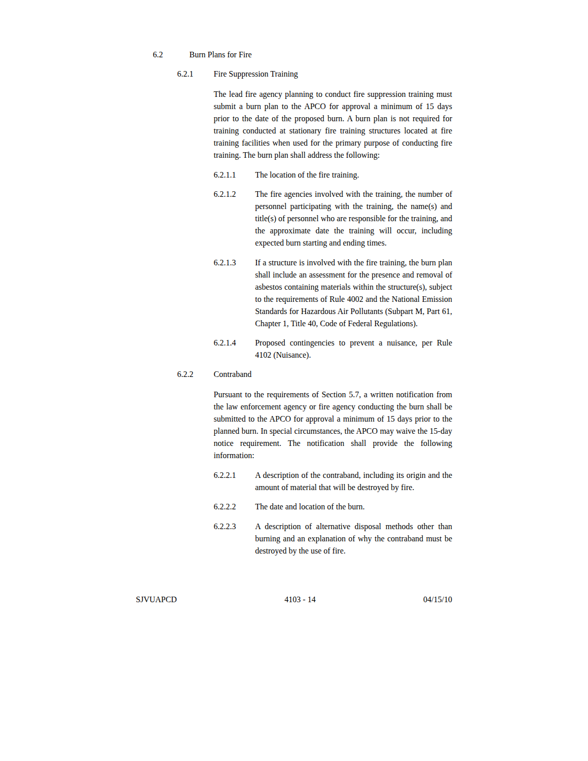6.2
Burn Plans for Fire
6.2.1
Fire Suppression Training
The lead fire agency planning to conduct fire suppression training must submit a burn plan to the APCO for approval a minimum of 15 days prior to the date of the proposed burn. A burn plan is not required for training conducted at stationary fire training structures located at fire training facilities when used for the primary purpose of conducting fire training. The burn plan shall address the following:
6.2.1.1
The location of the fire training.
6.2.1.2
The fire agencies involved with the training, the number of personnel participating with the training, the name(s) and title(s) of personnel who are responsible for the training, and the approximate date the training will occur, including expected burn starting and ending times.
6.2.1.3
If a structure is involved with the fire training, the burn plan shall include an assessment for the presence and removal of asbestos containing materials within the structure(s), subject to the requirements of Rule 4002 and the National Emission Standards for Hazardous Air Pollutants (Subpart M, Part 61, Chapter 1, Title 40, Code of Federal Regulations).
6.2.1.4
Proposed contingencies to prevent a nuisance, per Rule 4102 (Nuisance).
6.2.2
Contraband
Pursuant to the requirements of Section 5.7, a written notification from the law enforcement agency or fire agency conducting the burn shall be submitted to the APCO for approval a minimum of 15 days prior to the planned burn. In special circumstances, the APCO may waive the 15-day notice requirement. The notification shall provide the following information:
6.2.2.1
A description of the contraband, including its origin and the amount of material that will be destroyed by fire.
6.2.2.2
The date and location of the burn.
6.2.2.3
A description of alternative disposal methods other than burning and an explanation of why the contraband must be destroyed by the use of fire.
SJVUAPCD
4103 - 14
04/15/10